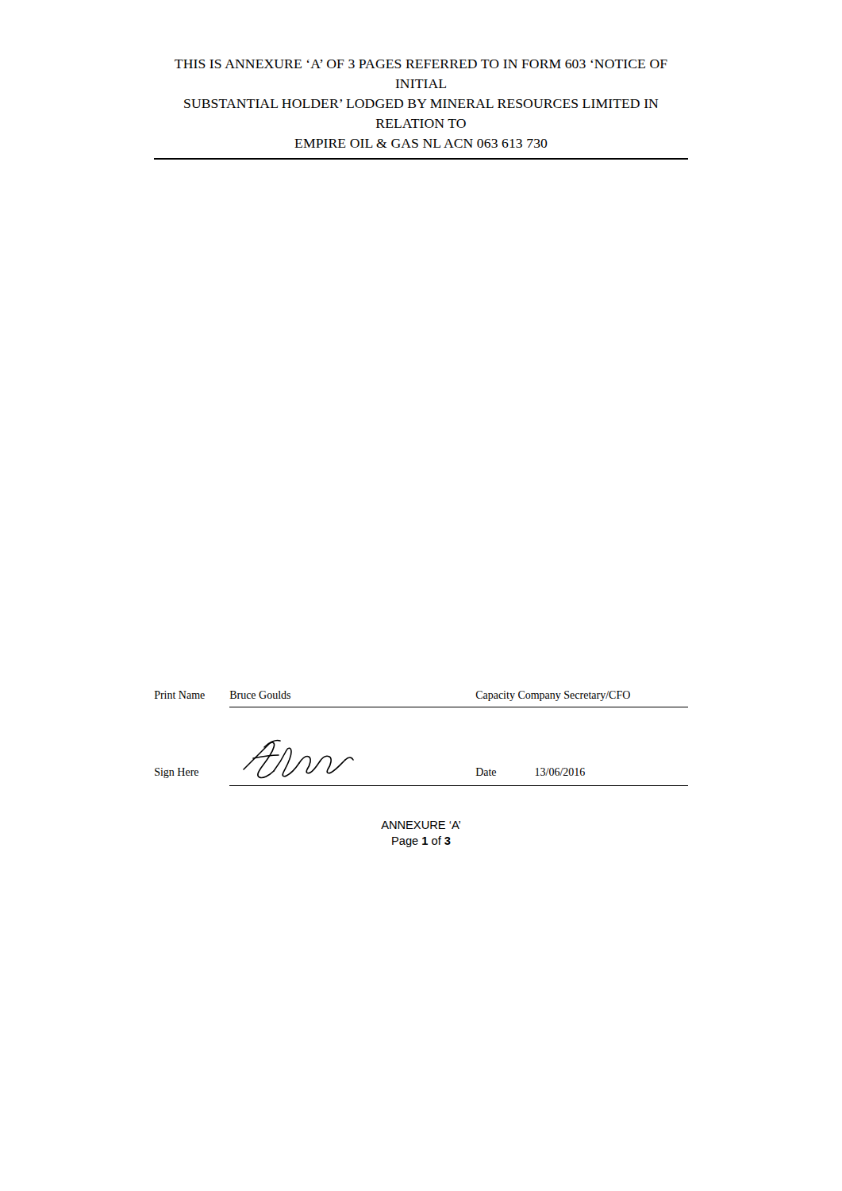THIS IS ANNEXURE ‘A’ OF 3 PAGES REFERRED TO IN FORM 603 ‘NOTICE OF INITIAL
SUBSTANTIAL HOLDER’ LODGED BY MINERAL RESOURCES LIMITED IN RELATION TO
EMPIRE OIL & GAS NL ACN 063 613 730
Print Name
Bruce Goulds
Capacity Company Secretary/CFO
Sign Here
Date 13/06/2016
ANNEXURE ‘A’
Page 1 of 3